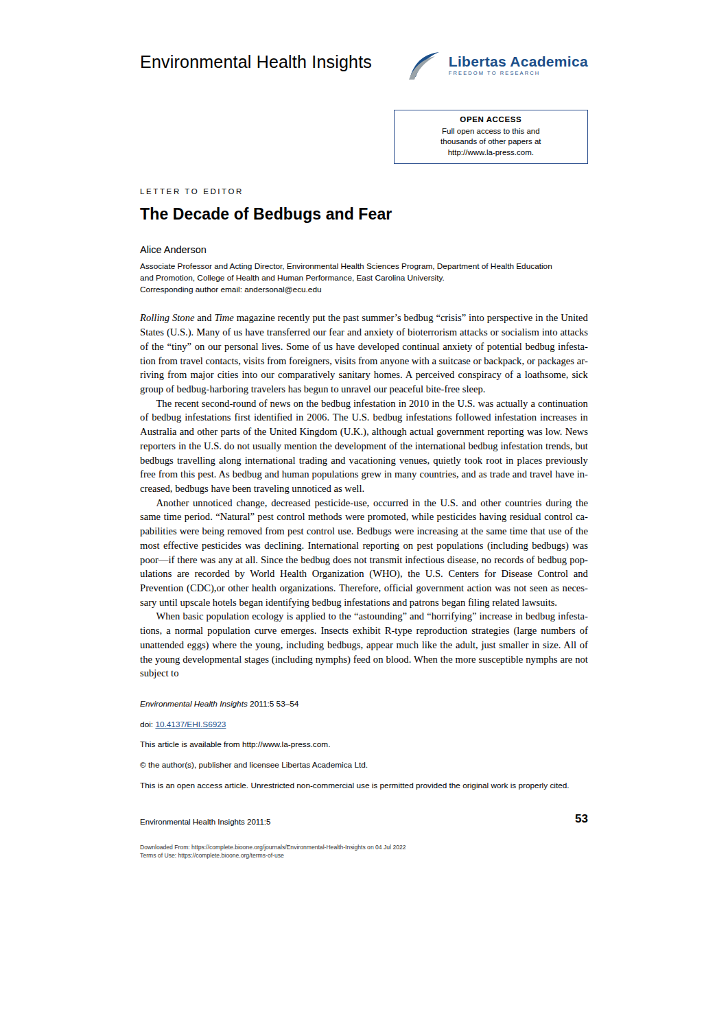Environmental Health Insights
Libertas Academica
FREEDOM TO RESEARCH
OPEN ACCESS
Full open access to this and
thousands of other papers at
http://www.la-press.com.
LETTER TO EDITOR
The Decade of Bedbugs and Fear
Alice Anderson
Associate Professor and Acting Director, Environmental Health Sciences Program, Department of Health Education
and Promotion, College of Health and Human Performance, East Carolina University.
Corresponding author email: andersonal@ecu.edu
Rolling Stone and Time magazine recently put the past summer’s bedbug “crisis” into perspective in the United States (U.S.). Many of us have transferred our fear and anxiety of bioterrorism attacks or socialism into attacks of the “tiny” on our personal lives. Some of us have developed continual anxiety of potential bedbug infestation from travel contacts, visits from foreigners, visits from anyone with a suitcase or backpack, or packages arriving from major cities into our comparatively sanitary homes. A perceived conspiracy of a loathsome, sick group of bedbug-harboring travelers has begun to unravel our peaceful bite-free sleep.
The recent second-round of news on the bedbug infestation in 2010 in the U.S. was actually a continuation of bedbug infestations first identified in 2006. The U.S. bedbug infestations followed infestation increases in Australia and other parts of the United Kingdom (U.K.), although actual government reporting was low. News reporters in the U.S. do not usually mention the development of the international bedbug infestation trends, but bedbugs travelling along international trading and vacationing venues, quietly took root in places previously free from this pest. As bedbug and human populations grew in many countries, and as trade and travel have increased, bedbugs have been traveling unnoticed as well.
Another unnoticed change, decreased pesticide-use, occurred in the U.S. and other countries during the same time period. “Natural” pest control methods were promoted, while pesticides having residual control capabilities were being removed from pest control use. Bedbugs were increasing at the same time that use of the most effective pesticides was declining. International reporting on pest populations (including bedbugs) was poor—if there was any at all. Since the bedbug does not transmit infectious disease, no records of bedbug populations are recorded by World Health Organization (WHO), the U.S. Centers for Disease Control and Prevention (CDC),or other health organizations. Therefore, official government action was not seen as necessary until upscale hotels began identifying bedbug infestations and patrons began filing related lawsuits.
When basic population ecology is applied to the “astounding” and “horrifying” increase in bedbug infestations, a normal population curve emerges. Insects exhibit R-type reproduction strategies (large numbers of unattended eggs) where the young, including bedbugs, appear much like the adult, just smaller in size. All of the young developmental stages (including nymphs) feed on blood. When the more susceptible nymphs are not subject to
Environmental Health Insights 2011:5 53–54
doi: 10.4137/EHI.S6923
This article is available from http://www.la-press.com.
© the author(s), publisher and licensee Libertas Academica Ltd.
This is an open access article. Unrestricted non-commercial use is permitted provided the original work is properly cited.
Environmental Health Insights 2011:5
53
Downloaded From: https://complete.bioone.org/journals/Environmental-Health-Insights on 04 Jul 2022
Terms of Use: https://complete.bioone.org/terms-of-use